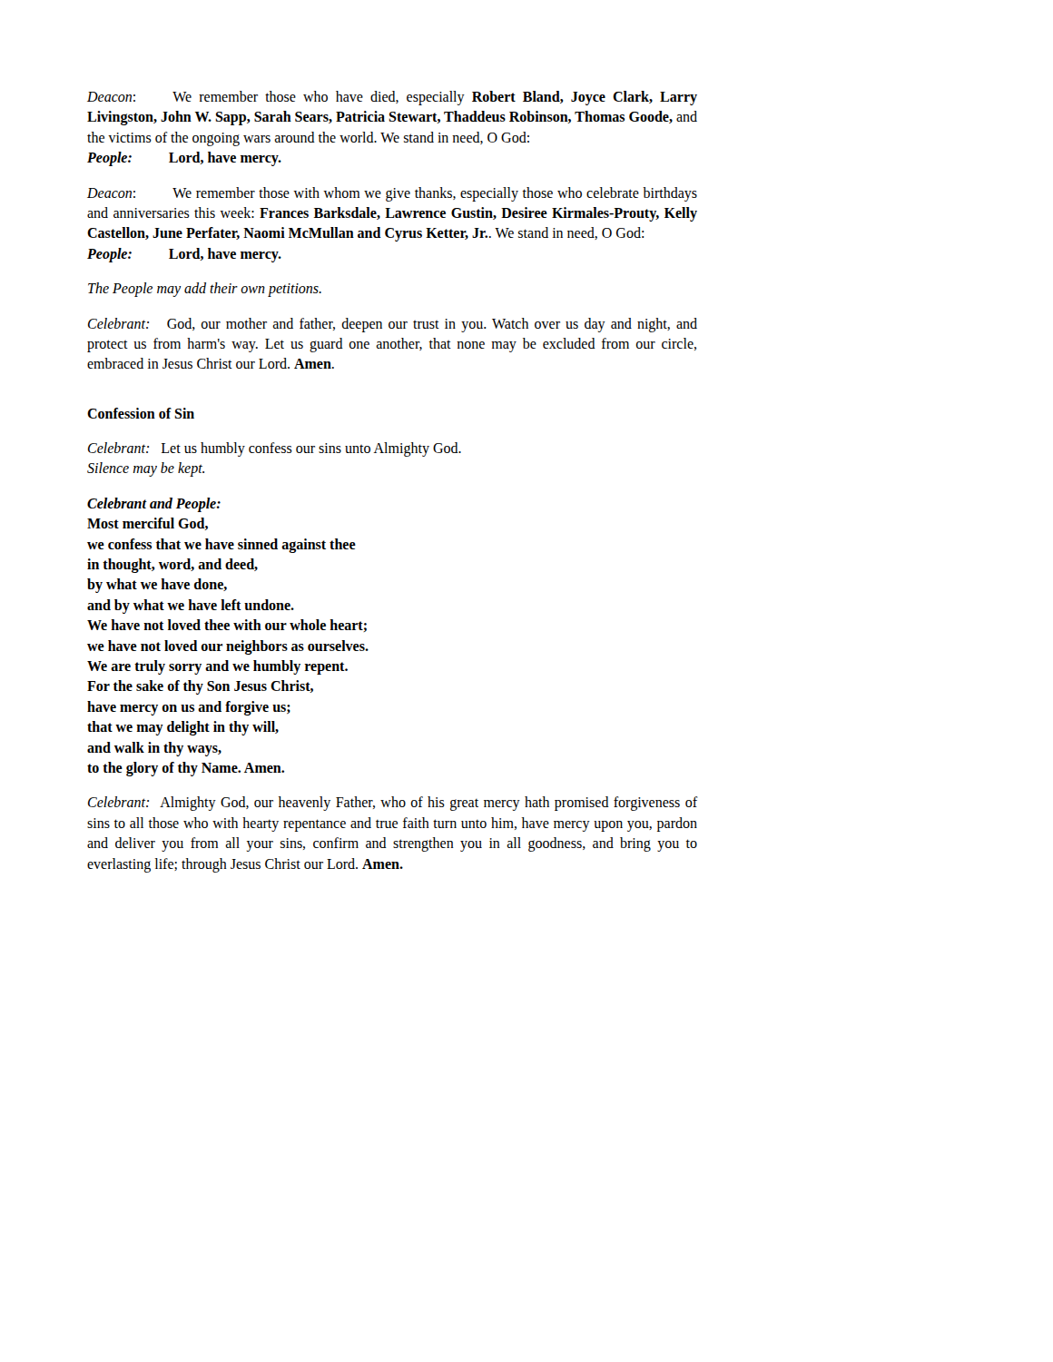Deacon: We remember those who have died, especially Robert Bland, Joyce Clark, Larry Livingston, John W. Sapp, Sarah Sears, Patricia Stewart, Thaddeus Robinson, Thomas Goode, and the victims of the ongoing wars around the world. We stand in need, O God:
People: Lord, have mercy.
Deacon: We remember those with whom we give thanks, especially those who celebrate birthdays and anniversaries this week: Frances Barksdale, Lawrence Gustin, Desiree Kirmales-Prouty, Kelly Castellon, June Perfater, Naomi McMullan and Cyrus Ketter, Jr.. We stand in need, O God:
People: Lord, have mercy.
The People may add their own petitions.
Celebrant: God, our mother and father, deepen our trust in you. Watch over us day and night, and protect us from harm's way. Let us guard one another, that none may be excluded from our circle, embraced in Jesus Christ our Lord. Amen.
Confession of Sin
Celebrant: Let us humbly confess our sins unto Almighty God.
Silence may be kept.
Celebrant and People:
Most merciful God,
we confess that we have sinned against thee
in thought, word, and deed,
by what we have done,
and by what we have left undone.
We have not loved thee with our whole heart;
we have not loved our neighbors as ourselves.
We are truly sorry and we humbly repent.
For the sake of thy Son Jesus Christ,
have mercy on us and forgive us;
that we may delight in thy will,
and walk in thy ways,
to the glory of thy Name. Amen.
Celebrant: Almighty God, our heavenly Father, who of his great mercy hath promised forgiveness of sins to all those who with hearty repentance and true faith turn unto him, have mercy upon you, pardon and deliver you from all your sins, confirm and strengthen you in all goodness, and bring you to everlasting life; through Jesus Christ our Lord. Amen.